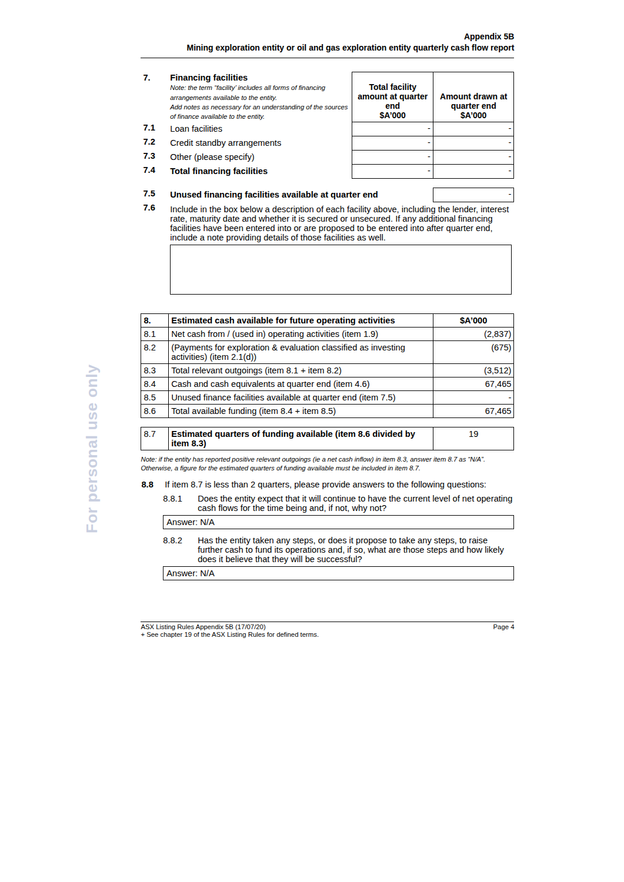For personal use only
Appendix 5B
Mining exploration entity or oil and gas exploration entity quarterly cash flow report
| 7. | Financing facilities Note: the term “facility’ includes all forms of financing arrangements available to the entity. Add notes as necessary for an understanding of the sources of finance available to the entity. | Total facility amount at quarter end $A’000 | Amount drawn at quarter end $A’000 |
| 7.1 | Loan facilities | - | - |
| 7.2 | Credit standby arrangements | - | - |
| 7.3 | Other (please specify) | - | - |
| 7.4 | Total financing facilities | - | - |
| 7.5 | Unused financing facilities available at quarter end | - |
| 7.6 | Include in the box below a description of each facility above, including the lender, interest rate, maturity date and whether it is secured or unsecured. If any additional financing facilities have been entered into or are proposed to be entered into after quarter end, include a note providing details of those facilities as well. |
| 8. | Estimated cash available for future operating activities | $A’000 |
| 8.1 | Net cash from / (used in) operating activities (item 1.9) | (2,837) |
| 8.2 | (Payments for exploration & evaluation classified as investing activities) (item 2.1(d)) | (675) |
| 8.3 | Total relevant outgoings (item 8.1 + item 8.2) | (3,512) |
| 8.4 | Cash and cash equivalents at quarter end (item 4.6) | 67,465 |
| 8.5 | Unused finance facilities available at quarter end (item 7.5) | - |
| 8.6 | Total available funding (item 8.4 + item 8.5) | 67,465 |
| 8.7 | Estimated quarters of funding available (item 8.6 divided by item 8.3) | 19 |
Note: if the entity has reported positive relevant outgoings (ie a net cash inflow) in item 8.3, answer item 8.7 as “N/A”. Otherwise, a figure for the estimated quarters of funding available must be included in item 8.7.
| 8.8 | If item 8.7 is less than 2 quarters, please provide answers to the following questions: |
8.8.1
Does the entity expect that it will continue to have the current level of net operating cash flows for the time being and, if not, why not?
Answer: N/A
8.8.2
Has the entity taken any steps, or does it propose to take any steps, to raise further cash to fund its operations and, if so, what are those steps and how likely does it believe that they will be successful?
Answer: N/A
ASX Listing Rules Appendix 5B (17/07/20)
Page 4
+ See chapter 19 of the ASX Listing Rules for defined terms.